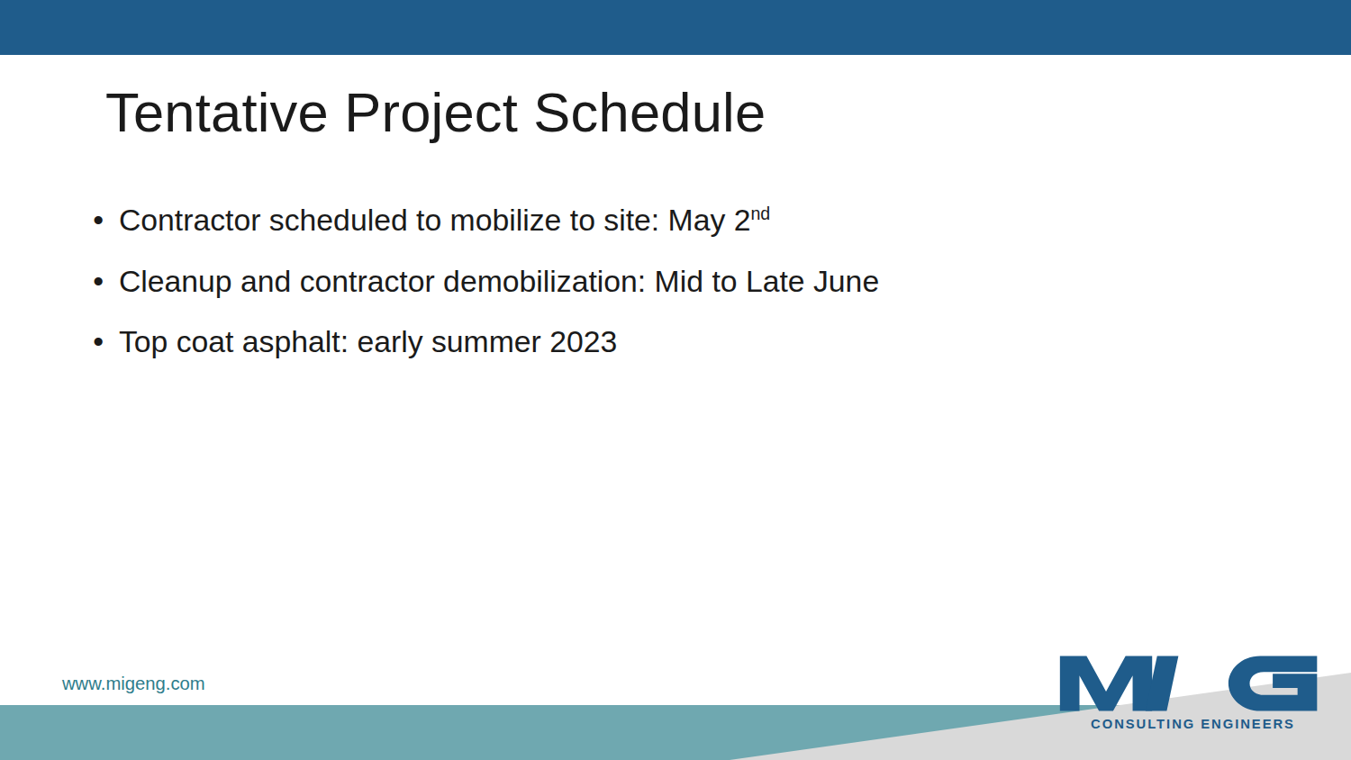Tentative Project Schedule
Contractor scheduled to mobilize to site: May 2nd
Cleanup and contractor demobilization: Mid to Late June
Top coat asphalt: early summer 2023
www.migeng.com
CONSULTING ENGINEERS